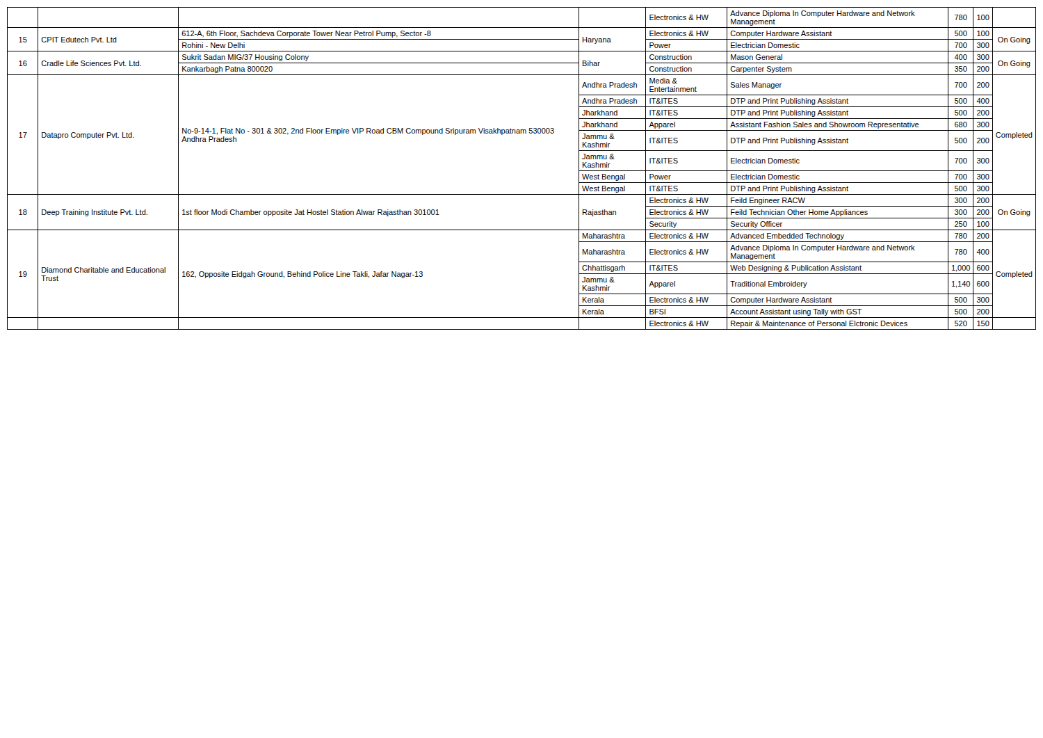| | | | | Electronics & HW | Advance Diploma In Computer Hardware and Network Management | 780 | 100 | |
| 15 | CPIT Edutech Pvt. Ltd | 612-A, 6th Floor, Sachdeva Corporate Tower Near Petrol Pump, Sector -8 | Haryana | Electronics & HW | Computer Hardware Assistant | 500 | 100 | On Going |
| Rohini - New Delhi | Power | Electrician Domestic | 700 | 300 |
| 16 | Cradle Life Sciences Pvt. Ltd. | Sukrit Sadan MIG/37 Housing Colony | Bihar | Construction | Mason General | 400 | 300 | On Going |
| Kankarbagh Patna 800020 | Construction | Carpenter System | 350 | 200 |
| 17 | Datapro Computer Pvt. Ltd. | No-9-14-1, Flat No - 301 & 302, 2nd Floor Empire VIP Road CBM Compound Sripuram Visakhpatnam 530003 Andhra Pradesh | Andhra Pradesh | Media & Entertainment | Sales Manager | 700 | 200 | Completed |
| Andhra Pradesh | IT&ITES | DTP and Print Publishing Assistant | 500 | 400 |
| Jharkhand | IT&ITES | DTP and Print Publishing Assistant | 500 | 200 |
| Jharkhand | Apparel | Assistant Fashion Sales and Showroom Representative | 680 | 300 |
| Jammu & Kashmir | IT&ITES | DTP and Print Publishing Assistant | 500 | 200 |
| Jammu & Kashmir | IT&ITES | Electrician Domestic | 700 | 300 |
| West Bengal | Power | Electrician Domestic | 700 | 300 |
| West Bengal | IT&ITES | DTP and Print Publishing Assistant | 500 | 300 |
| 18 | Deep Training Institute Pvt. Ltd. | 1st floor Modi Chamber opposite Jat Hostel Station Alwar Rajasthan 301001 | Rajasthan | Electronics & HW | Feild Engineer RACW | 300 | 200 | On Going |
| Electronics & HW | Feild Technician Other Home Appliances | 300 | 200 |
| Security | Security Officer | 250 | 100 |
| 19 | Diamond Charitable and Educational Trust | 162, Opposite Eidgah Ground, Behind Police Line Takli, Jafar Nagar-13 | Maharashtra | Electronics & HW | Advanced Embedded Technology | 780 | 200 | Completed |
| Maharashtra | Electronics & HW | Advance Diploma In Computer Hardware and Network Management | 780 | 400 |
| Chhattisgarh | IT&ITES | Web Designing & Publication Assistant | 1,000 | 600 |
| Jammu & Kashmir | Apparel | Traditional Embroidery | 1,140 | 600 |
| Kerala | Electronics & HW | Computer Hardware Assistant | 500 | 300 |
| Kerala | BFSI | Account Assistant using Tally with GST | 500 | 200 |
| | | | | Electronics & HW | Repair & Maintenance of Personal Elctronic Devices | 520 | 150 | |